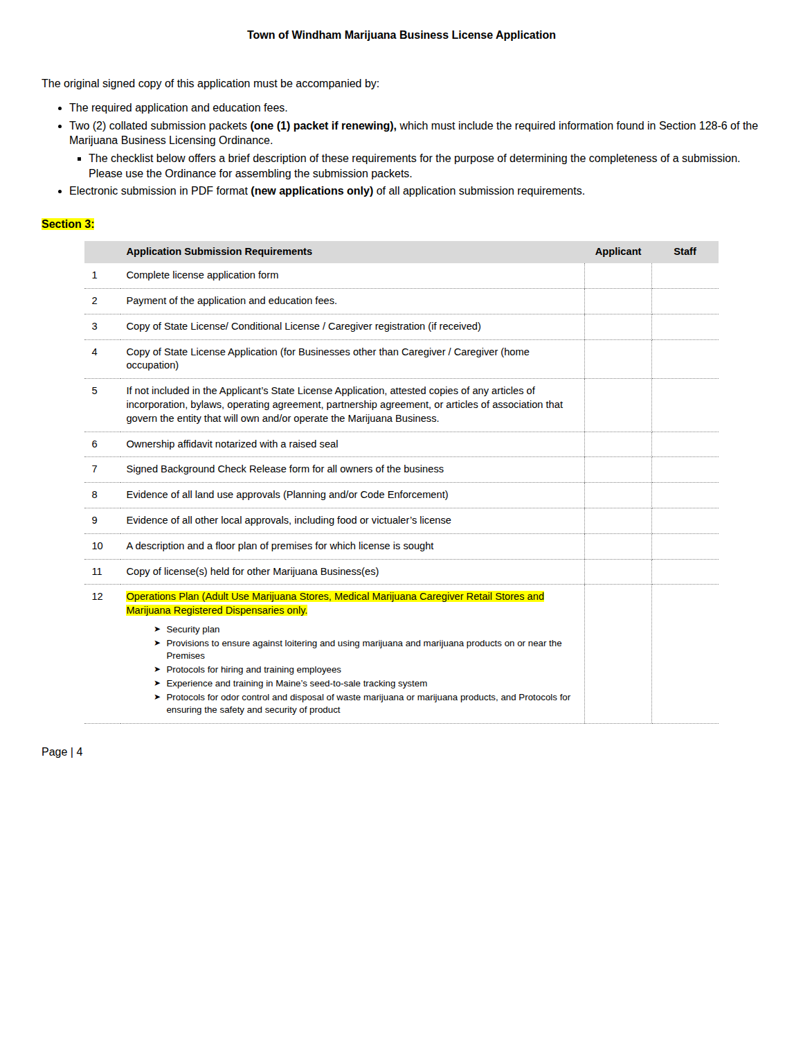Town of Windham Marijuana Business License Application
The original signed copy of this application must be accompanied by:
The required application and education fees.
Two (2) collated submission packets (one (1) packet if renewing), which must include the required information found in Section 128-6 of the Marijuana Business Licensing Ordinance.
The checklist below offers a brief description of these requirements for the purpose of determining the completeness of a submission. Please use the Ordinance for assembling the submission packets.
Electronic submission in PDF format (new applications only) of all application submission requirements.
Section 3:
| | Application Submission Requirements | Applicant | Staff |
| --- | --- | --- | --- |
| 1 | Complete license application form | | |
| 2 | Payment of the application and education fees. | | |
| 3 | Copy of State License/ Conditional License / Caregiver registration (if received) | | |
| 4 | Copy of State License Application (for Businesses other than Caregiver / Caregiver (home occupation) | | |
| 5 | If not included in the Applicant’s State License Application, attested copies of any articles of incorporation, bylaws, operating agreement, partnership agreement, or articles of association that govern the entity that will own and/or operate the Marijuana Business. | | |
| 6 | Ownership affidavit notarized with a raised seal | | |
| 7 | Signed Background Check Release form for all owners of the business | | |
| 8 | Evidence of all land use approvals (Planning and/or Code Enforcement) | | |
| 9 | Evidence of all other local approvals, including food or victualer’s license | | |
| 10 | A description and a floor plan of premises for which license is sought | | |
| 11 | Copy of license(s) held for other Marijuana Business(es) | | |
| 12 | Operations Plan (Adult Use Marijuana Stores, Medical Marijuana Caregiver Retail Stores and Marijuana Registered Dispensaries only. Security plan Provisions to ensure against loitering and using marijuana and marijuana products on or near the Premises Protocols for hiring and training employees Experience and training in Maine’s seed-to-sale tracking system Protocols for odor control and disposal of waste marijuana or marijuana products, and Protocols for ensuring the safety and security of product | | |
Page | 4